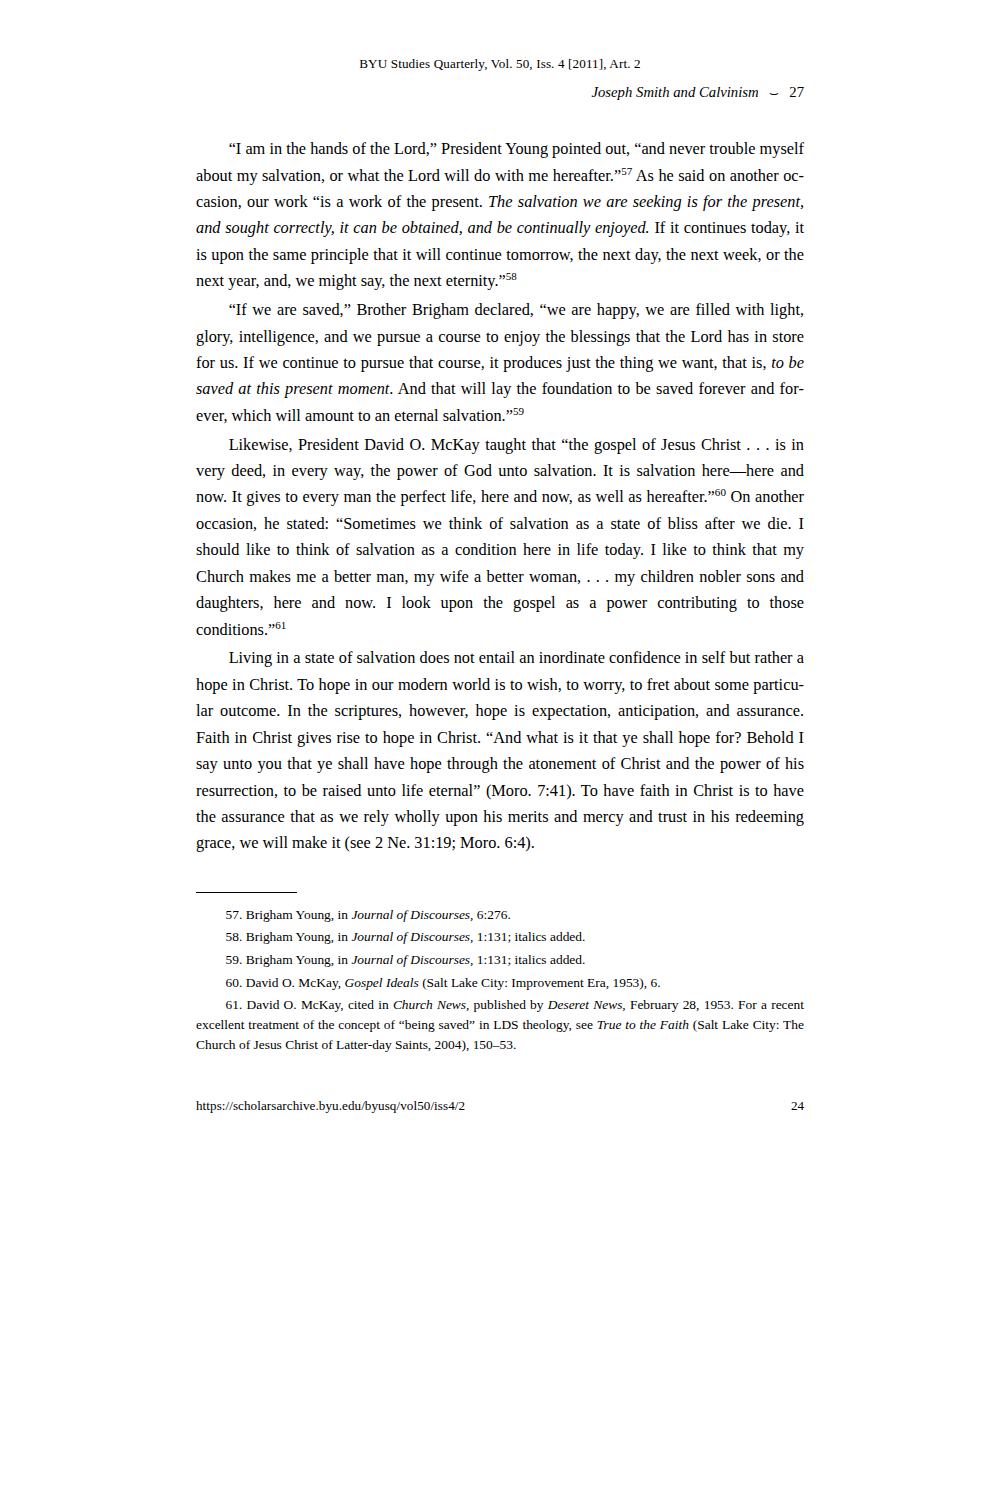BYU Studies Quarterly, Vol. 50, Iss. 4 [2011], Art. 2
Joseph Smith and Calvinism ⌣ 27
“I am in the hands of the Lord,” President Young pointed out, “and never trouble myself about my salvation, or what the Lord will do with me hereafter.”57 As he said on another occasion, our work “is a work of the present. The salvation we are seeking is for the present, and sought correctly, it can be obtained, and be continually enjoyed. If it continues today, it is upon the same principle that it will continue tomorrow, the next day, the next week, or the next year, and, we might say, the next eternity.”58
“If we are saved,” Brother Brigham declared, “we are happy, we are filled with light, glory, intelligence, and we pursue a course to enjoy the blessings that the Lord has in store for us. If we continue to pursue that course, it produces just the thing we want, that is, to be saved at this present moment. And that will lay the foundation to be saved forever and forever, which will amount to an eternal salvation.”59
Likewise, President David O. McKay taught that “the gospel of Jesus Christ . . . is in very deed, in every way, the power of God unto salvation. It is salvation here—here and now. It gives to every man the perfect life, here and now, as well as hereafter.”60 On another occasion, he stated: “Sometimes we think of salvation as a state of bliss after we die. I should like to think of salvation as a condition here in life today. I like to think that my Church makes me a better man, my wife a better woman, . . . my children nobler sons and daughters, here and now. I look upon the gospel as a power contributing to those conditions.”61
Living in a state of salvation does not entail an inordinate confidence in self but rather a hope in Christ. To hope in our modern world is to wish, to worry, to fret about some particular outcome. In the scriptures, however, hope is expectation, anticipation, and assurance. Faith in Christ gives rise to hope in Christ. “And what is it that ye shall hope for? Behold I say unto you that ye shall have hope through the atonement of Christ and the power of his resurrection, to be raised unto life eternal” (Moro. 7:41). To have faith in Christ is to have the assurance that as we rely wholly upon his merits and mercy and trust in his redeeming grace, we will make it (see 2 Ne. 31:19; Moro. 6:4).
57. Brigham Young, in Journal of Discourses, 6:276.
58. Brigham Young, in Journal of Discourses, 1:131; italics added.
59. Brigham Young, in Journal of Discourses, 1:131; italics added.
60. David O. McKay, Gospel Ideals (Salt Lake City: Improvement Era, 1953), 6.
61. David O. McKay, cited in Church News, published by Deseret News, February 28, 1953. For a recent excellent treatment of the concept of “being saved” in LDS theology, see True to the Faith (Salt Lake City: The Church of Jesus Christ of Latter-day Saints, 2004), 150–53.
https://scholarsarchive.byu.edu/byusq/vol50/iss4/2 24